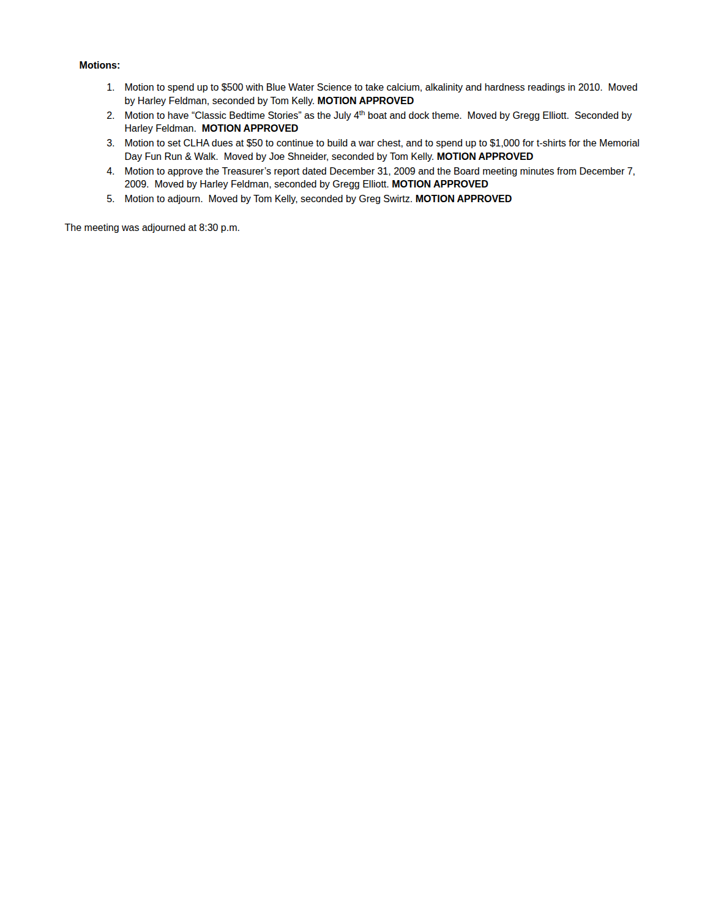Motions:
Motion to spend up to $500 with Blue Water Science to take calcium, alkalinity and hardness readings in 2010. Moved by Harley Feldman, seconded by Tom Kelly. MOTION APPROVED
Motion to have “Classic Bedtime Stories” as the July 4th boat and dock theme. Moved by Gregg Elliott. Seconded by Harley Feldman. MOTION APPROVED
Motion to set CLHA dues at $50 to continue to build a war chest, and to spend up to $1,000 for t-shirts for the Memorial Day Fun Run & Walk. Moved by Joe Shneider, seconded by Tom Kelly. MOTION APPROVED
Motion to approve the Treasurer’s report dated December 31, 2009 and the Board meeting minutes from December 7, 2009. Moved by Harley Feldman, seconded by Gregg Elliott. MOTION APPROVED
Motion to adjourn. Moved by Tom Kelly, seconded by Greg Swirtz. MOTION APPROVED
The meeting was adjourned at 8:30 p.m.